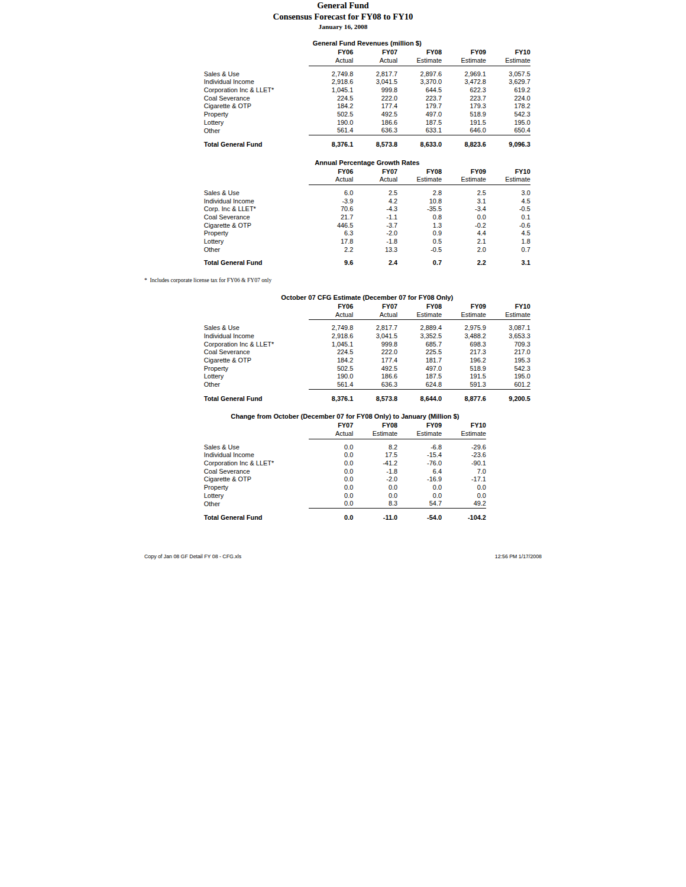General Fund Consensus Forecast for FY08 to FY10
January 16, 2008
General Fund Revenues (million $)
| | FY06 | FY07 | FY08 | FY09 | FY10 |
| --- | --- | --- | --- | --- | --- |
| | Actual | Actual | Estimate | Estimate | Estimate |
| Sales & Use | 2,749.8 | 2,817.7 | 2,897.6 | 2,969.1 | 3,057.5 |
| Individual Income | 2,918.6 | 3,041.5 | 3,370.0 | 3,472.8 | 3,629.7 |
| Corporation Inc & LLET* | 1,045.1 | 999.8 | 644.5 | 622.3 | 619.2 |
| Coal Severance | 224.5 | 222.0 | 223.7 | 223.7 | 224.0 |
| Cigarette & OTP | 184.2 | 177.4 | 179.7 | 179.3 | 178.2 |
| Property | 502.5 | 492.5 | 497.0 | 518.9 | 542.3 |
| Lottery | 190.0 | 186.6 | 187.5 | 191.5 | 195.0 |
| Other | 561.4 | 636.3 | 633.1 | 646.0 | 650.4 |
| Total General Fund | 8,376.1 | 8,573.8 | 8,633.0 | 8,823.6 | 9,096.3 |
Annual Percentage Growth Rates
| | FY06 | FY07 | FY08 | FY09 | FY10 |
| --- | --- | --- | --- | --- | --- |
| | Actual | Actual | Estimate | Estimate | Estimate |
| Sales & Use | 6.0 | 2.5 | 2.8 | 2.5 | 3.0 |
| Individual Income | -3.9 | 4.2 | 10.8 | 3.1 | 4.5 |
| Corp. Inc & LLET* | 70.6 | -4.3 | -35.5 | -3.4 | -0.5 |
| Coal Severance | 21.7 | -1.1 | 0.8 | 0.0 | 0.1 |
| Cigarette & OTP | 446.5 | -3.7 | 1.3 | -0.2 | -0.6 |
| Property | 6.3 | -2.0 | 0.9 | 4.4 | 4.5 |
| Lottery | 17.8 | -1.8 | 0.5 | 2.1 | 1.8 |
| Other | 2.2 | 13.3 | -0.5 | 2.0 | 0.7 |
| Total General Fund | 9.6 | 2.4 | 0.7 | 2.2 | 3.1 |
* Includes corporate license tax for FY06 & FY07 only
October 07 CFG Estimate (December 07 for FY08 Only)
| | FY06 | FY07 | FY08 | FY09 | FY10 |
| --- | --- | --- | --- | --- | --- |
| | Actual | Actual | Estimate | Estimate | Estimate |
| Sales & Use | 2,749.8 | 2,817.7 | 2,889.4 | 2,975.9 | 3,087.1 |
| Individual Income | 2,918.6 | 3,041.5 | 3,352.5 | 3,488.2 | 3,653.3 |
| Corporation Inc & LLET* | 1,045.1 | 999.8 | 685.7 | 698.3 | 709.3 |
| Coal Severance | 224.5 | 222.0 | 225.5 | 217.3 | 217.0 |
| Cigarette & OTP | 184.2 | 177.4 | 181.7 | 196.2 | 195.3 |
| Property | 502.5 | 492.5 | 497.0 | 518.9 | 542.3 |
| Lottery | 190.0 | 186.6 | 187.5 | 191.5 | 195.0 |
| Other | 561.4 | 636.3 | 624.8 | 591.3 | 601.2 |
| Total General Fund | 8,376.1 | 8,573.8 | 8,644.0 | 8,877.6 | 9,200.5 |
Change from October (December 07 for FY08 Only) to January (Million $)
| | FY07 | FY08 | FY09 | FY10 |
| --- | --- | --- | --- | --- |
| | Actual | Estimate | Estimate | Estimate |
| Sales & Use | 0.0 | 8.2 | -6.8 | -29.6 |
| Individual Income | 0.0 | 17.5 | -15.4 | -23.6 |
| Corporation Inc & LLET* | 0.0 | -41.2 | -76.0 | -90.1 |
| Coal Severance | 0.0 | -1.8 | 6.4 | 7.0 |
| Cigarette & OTP | 0.0 | -2.0 | -16.9 | -17.1 |
| Property | 0.0 | 0.0 | 0.0 | 0.0 |
| Lottery | 0.0 | 0.0 | 0.0 | 0.0 |
| Other | 0.0 | 8.3 | 54.7 | 49.2 |
| Total General Fund | 0.0 | -11.0 | -54.0 | -104.2 |
Copy of Jan 08 GF Detail FY 08 - CFG.xls 12:56 PM 1/17/2008